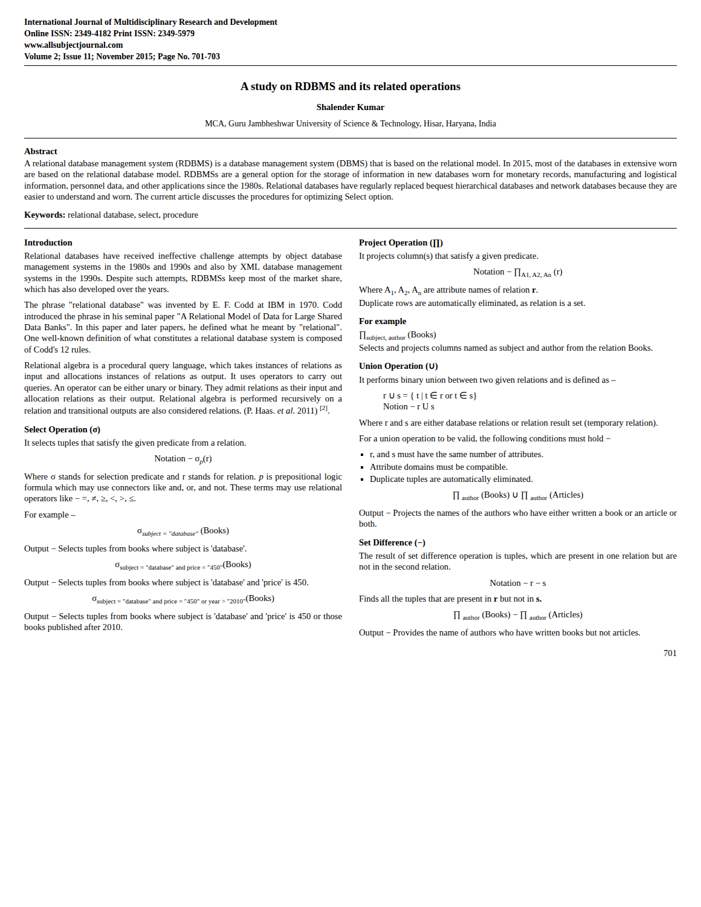International Journal of Multidisciplinary Research and Development
Online ISSN: 2349-4182 Print ISSN: 2349-5979
www.allsubjectjournal.com
Volume 2; Issue 11; November 2015; Page No. 701-703
A study on RDBMS and its related operations
Shalender Kumar
MCA, Guru Jambheshwar University of Science & Technology, Hisar, Haryana, India
Abstract
A relational database management system (RDBMS) is a database management system (DBMS) that is based on the relational model. In 2015, most of the databases in extensive worn are based on the relational database model. RDBMSs are a general option for the storage of information in new databases worn for monetary records, manufacturing and logistical information, personnel data, and other applications since the 1980s. Relational databases have regularly replaced bequest hierarchical databases and network databases because they are easier to understand and worn. The current article discusses the procedures for optimizing Select option.
Keywords: relational database, select, procedure
Introduction
Relational databases have received ineffective challenge attempts by object database management systems in the 1980s and 1990s and also by XML database management systems in the 1990s. Despite such attempts, RDBMSs keep most of the market share, which has also developed over the years.
The phrase "relational database" was invented by E. F. Codd at IBM in 1970. Codd introduced the phrase in his seminal paper "A Relational Model of Data for Large Shared Data Banks". In this paper and later papers, he defined what he meant by "relational". One well-known definition of what constitutes a relational database system is composed of Codd's 12 rules.
Relational algebra is a procedural query language, which takes instances of relations as input and allocations instances of relations as output. It uses operators to carry out queries. An operator can be either unary or binary. They admit relations as their input and allocation relations as their output. Relational algebra is performed recursively on a relation and transitional outputs are also considered relations. (P. Haas. et al. 2011) [2].
Select Operation (σ)
It selects tuples that satisfy the given predicate from a relation.
Notation − σp(r)
Where σ stands for selection predicate and r stands for relation. p is prepositional logic formula which may use connectors like and, or, and not. These terms may use relational operators like − =, ≠, ≥, <, >, ≤.
For example –
σsubject = "database" (Books)
Output − Selects tuples from books where subject is 'database'.
σsubject = "database" and price = "450"(Books)
Output − Selects tuples from books where subject is 'database' and 'price' is 450.
σsubject = "database" and price = "450" or year > "2010"(Books)
Output − Selects tuples from books where subject is 'database' and 'price' is 450 or those books published after 2010.
Project Operation (∏)
It projects column(s) that satisfy a given predicate.
Notation − ∏A1, A2, An (r)
Where A1, A2, An are attribute names of relation r.
Duplicate rows are automatically eliminated, as relation is a set.
For example
∏subject, author (Books)
Selects and projects columns named as subject and author from the relation Books.
Union Operation (∪)
It performs binary union between two given relations and is defined as –
r ∪ s = { t | t ∈ r or t ∈ s}
Notion − r U s
Where r and s are either database relations or relation result set (temporary relation).
For a union operation to be valid, the following conditions must hold −
r, and s must have the same number of attributes.
Attribute domains must be compatible.
Duplicate tuples are automatically eliminated.
∏ author (Books) ∪ ∏ author (Articles)
Output − Projects the names of the authors who have either written a book or an article or both.
Set Difference (−)
The result of set difference operation is tuples, which are present in one relation but are not in the second relation.
Notation − r − s
Finds all the tuples that are present in r but not in s.
∏ author (Books) − ∏ author (Articles)
Output − Provides the name of authors who have written books but not articles.
701